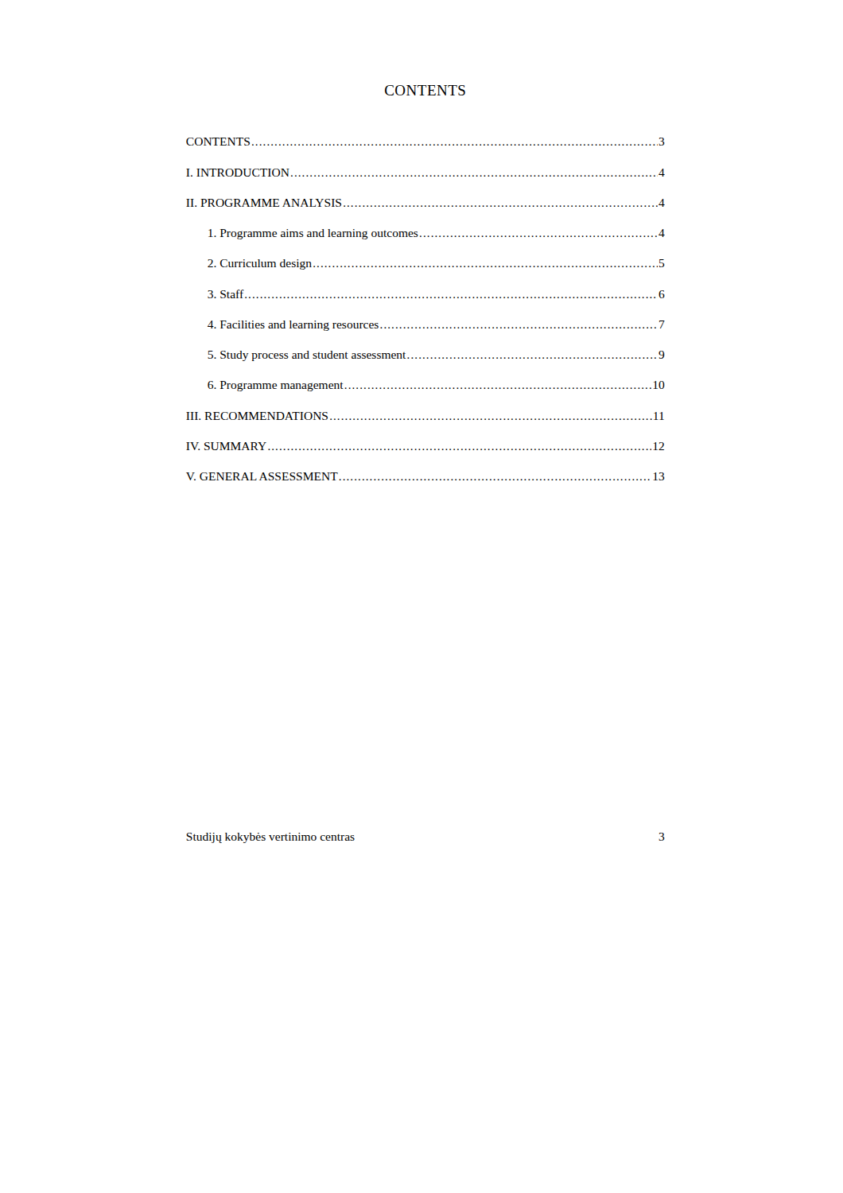CONTENTS
CONTENTS .................................................................................................................................. 3
I. INTRODUCTION ....................................................................................................................... 4
II. PROGRAMME ANALYSIS ................................................................................................. 4
1. Programme aims and learning outcomes ............................................................................... 4
2. Curriculum design .................................................................................................................. 5
3. Staff ................................................................................................................................. 6
4. Facilities and learning resources ........................................................................................... 7
5. Study process and student assessment .................................................................................... 9
6. Programme management ....................................................................................................... 10
III. RECOMMENDATIONS ..................................................................................................... 11
IV. SUMMARY ............................................................................................................................. 12
V. GENERAL ASSESSMENT ................................................................................................. 13
Studijų kokybės vertinimo centras 3